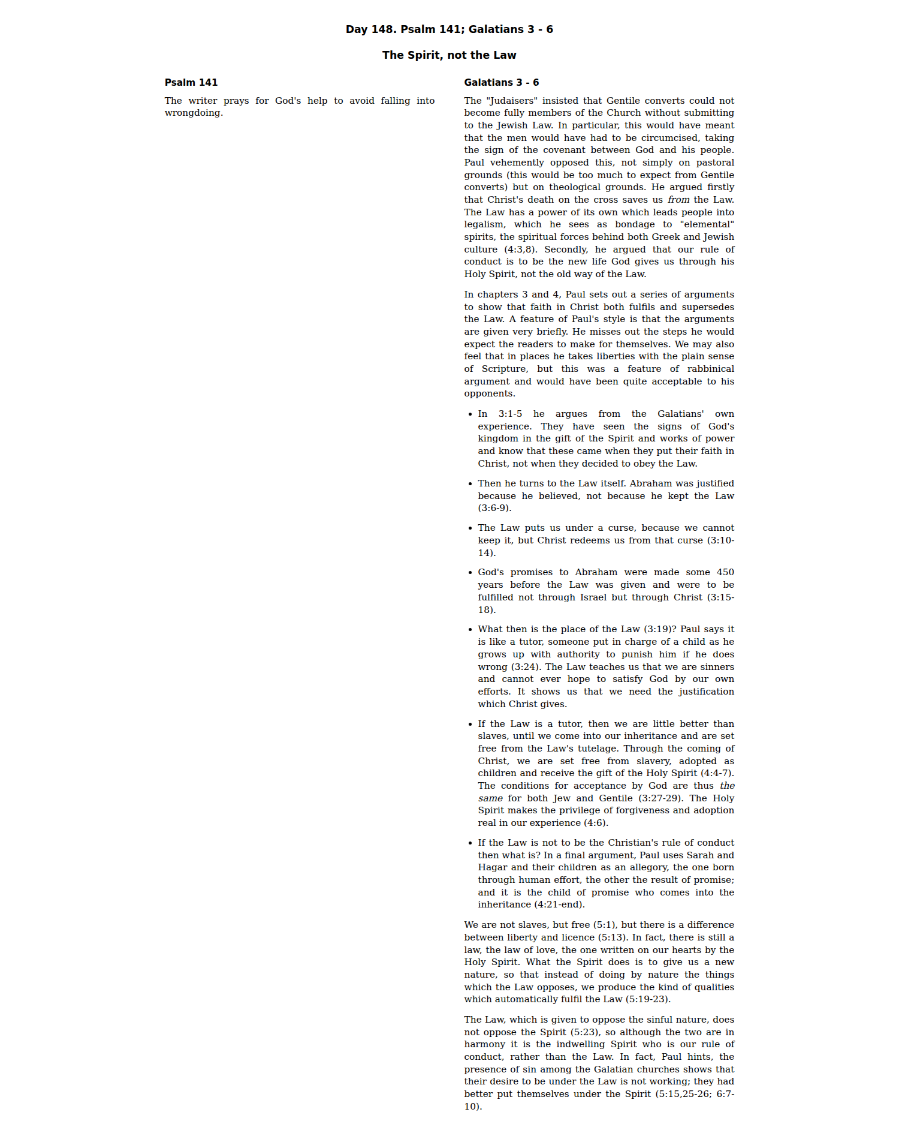Day 148. Psalm 141; Galatians 3 - 6
The Spirit, not the Law
Psalm 141
The writer prays for God's help to avoid falling into wrongdoing.
Galatians 3 - 6
The "Judaisers" insisted that Gentile converts could not become fully members of the Church without submitting to the Jewish Law. In particular, this would have meant that the men would have had to be circumcised, taking the sign of the covenant between God and his people. Paul vehemently opposed this, not simply on pastoral grounds (this would be too much to expect from Gentile converts) but on theological grounds. He argued firstly that Christ's death on the cross saves us from the Law. The Law has a power of its own which leads people into legalism, which he sees as bondage to "elemental" spirits, the spiritual forces behind both Greek and Jewish culture (4:3,8). Secondly, he argued that our rule of conduct is to be the new life God gives us through his Holy Spirit, not the old way of the Law.
In chapters 3 and 4, Paul sets out a series of arguments to show that faith in Christ both fulfils and supersedes the Law. A feature of Paul's style is that the arguments are given very briefly. He misses out the steps he would expect the readers to make for themselves. We may also feel that in places he takes liberties with the plain sense of Scripture, but this was a feature of rabbinical argument and would have been quite acceptable to his opponents.
In 3:1-5 he argues from the Galatians' own experience. They have seen the signs of God's kingdom in the gift of the Spirit and works of power and know that these came when they put their faith in Christ, not when they decided to obey the Law.
Then he turns to the Law itself. Abraham was justified because he believed, not because he kept the Law (3:6-9).
The Law puts us under a curse, because we cannot keep it, but Christ redeems us from that curse (3:10-14).
God's promises to Abraham were made some 450 years before the Law was given and were to be fulfilled not through Israel but through Christ (3:15-18).
What then is the place of the Law (3:19)? Paul says it is like a tutor, someone put in charge of a child as he grows up with authority to punish him if he does wrong (3:24). The Law teaches us that we are sinners and cannot ever hope to satisfy God by our own efforts. It shows us that we need the justification which Christ gives.
If the Law is a tutor, then we are little better than slaves, until we come into our inheritance and are set free from the Law's tutelage. Through the coming of Christ, we are set free from slavery, adopted as children and receive the gift of the Holy Spirit (4:4-7). The conditions for acceptance by God are thus the same for both Jew and Gentile (3:27-29). The Holy Spirit makes the privilege of forgiveness and adoption real in our experience (4:6).
If the Law is not to be the Christian's rule of conduct then what is? In a final argument, Paul uses Sarah and Hagar and their children as an allegory, the one born through human effort, the other the result of promise; and it is the child of promise who comes into the inheritance (4:21-end).
We are not slaves, but free (5:1), but there is a difference between liberty and licence (5:13). In fact, there is still a law, the law of love, the one written on our hearts by the Holy Spirit. What the Spirit does is to give us a new nature, so that instead of doing by nature the things which the Law opposes, we produce the kind of qualities which automatically fulfil the Law (5:19-23).
The Law, which is given to oppose the sinful nature, does not oppose the Spirit (5:23), so although the two are in harmony it is the indwelling Spirit who is our rule of conduct, rather than the Law. In fact, Paul hints, the presence of sin among the Galatian churches shows that their desire to be under the Law is not working; they had better put themselves under the Spirit (5:15,25-26; 6:7-10).